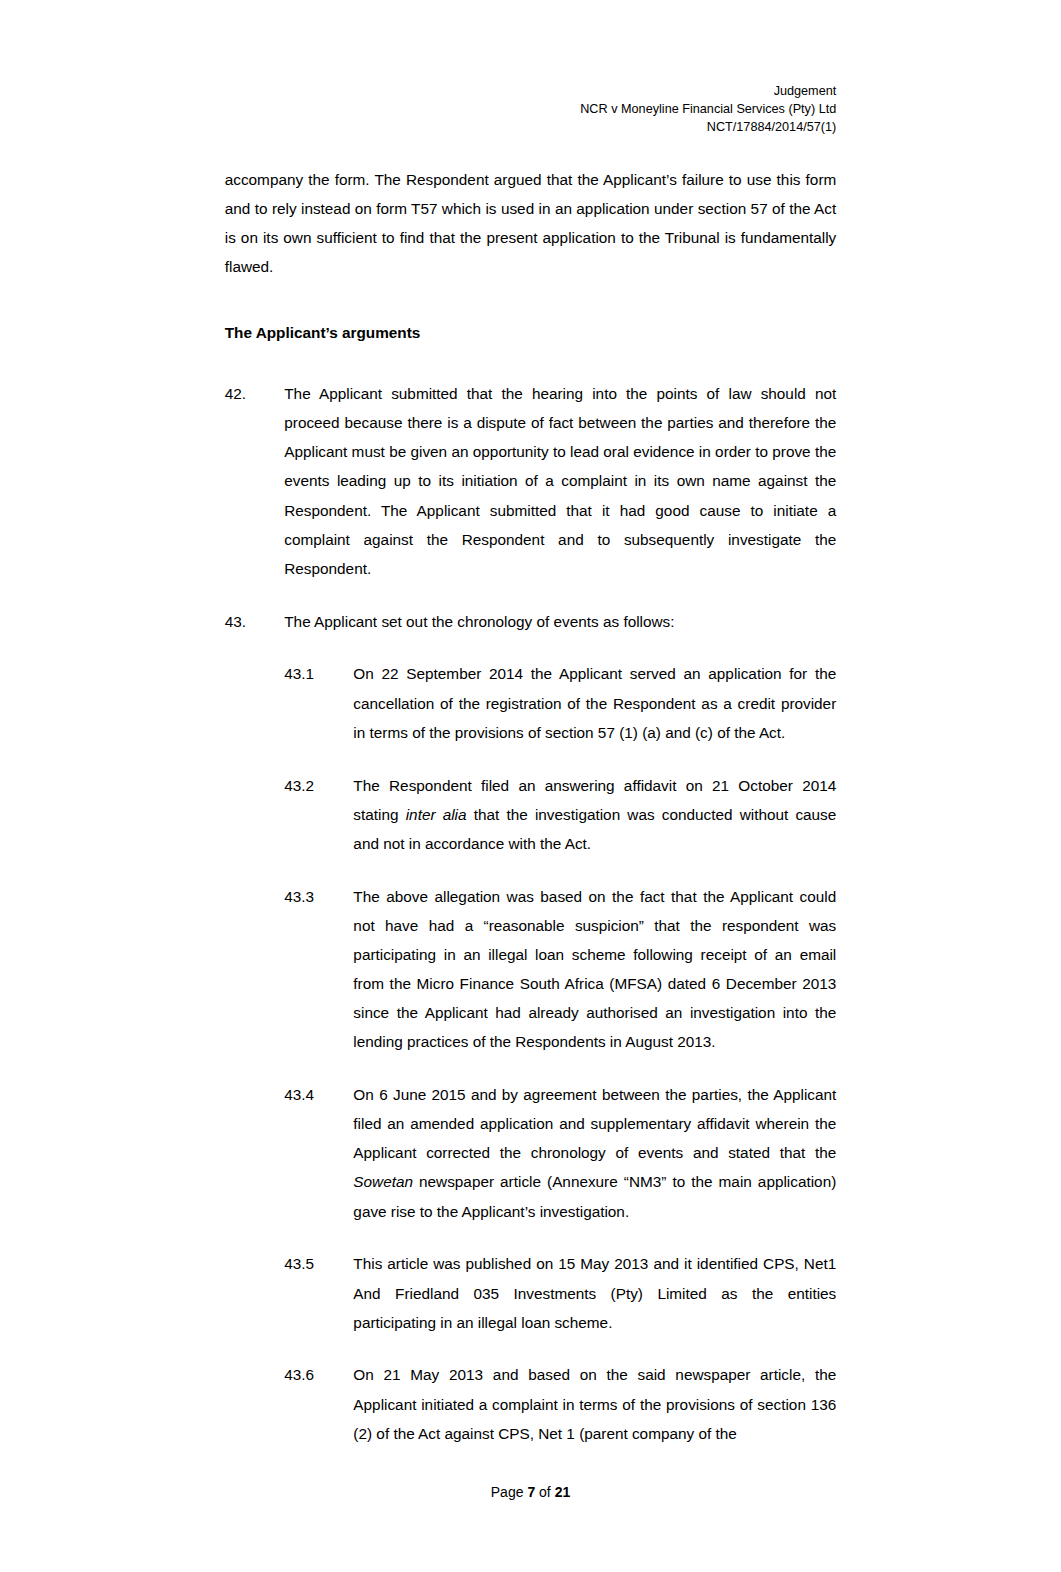Judgement
NCR v Moneyline Financial Services (Pty) Ltd
NCT/17884/2014/57(1)
accompany the form. The Respondent argued that the Applicant’s failure to use this form and to rely instead on form T57 which is used in an application under section 57 of the Act is on its own sufficient to find that the present application to the Tribunal is fundamentally flawed.
The Applicant’s arguments
42.
The Applicant submitted that the hearing into the points of law should not proceed because there is a dispute of fact between the parties and therefore the Applicant must be given an opportunity to lead oral evidence in order to prove the events leading up to its initiation of a complaint in its own name against the Respondent. The Applicant submitted that it had good cause to initiate a complaint against the Respondent and to subsequently investigate the Respondent.
43.
The Applicant set out the chronology of events as follows:
43.1
On 22 September 2014 the Applicant served an application for the cancellation of the registration of the Respondent as a credit provider in terms of the provisions of section 57 (1) (a) and (c) of the Act.
43.2
The Respondent filed an answering affidavit on 21 October 2014 stating inter alia that the investigation was conducted without cause and not in accordance with the Act.
43.3
The above allegation was based on the fact that the Applicant could not have had a “reasonable suspicion” that the respondent was participating in an illegal loan scheme following receipt of an email from the Micro Finance South Africa (MFSA) dated 6 December 2013 since the Applicant had already authorised an investigation into the lending practices of the Respondents in August 2013.
43.4
On 6 June 2015 and by agreement between the parties, the Applicant filed an amended application and supplementary affidavit wherein the Applicant corrected the chronology of events and stated that the Sowetan newspaper article (Annexure “NM3” to the main application) gave rise to the Applicant’s investigation.
43.5
This article was published on 15 May 2013 and it identified CPS, Net1 And Friedland 035 Investments (Pty) Limited as the entities participating in an illegal loan scheme.
43.6
On 21 May 2013 and based on the said newspaper article, the Applicant initiated a complaint in terms of the provisions of section 136 (2) of the Act against CPS, Net 1 (parent company of the
Page 7 of 21